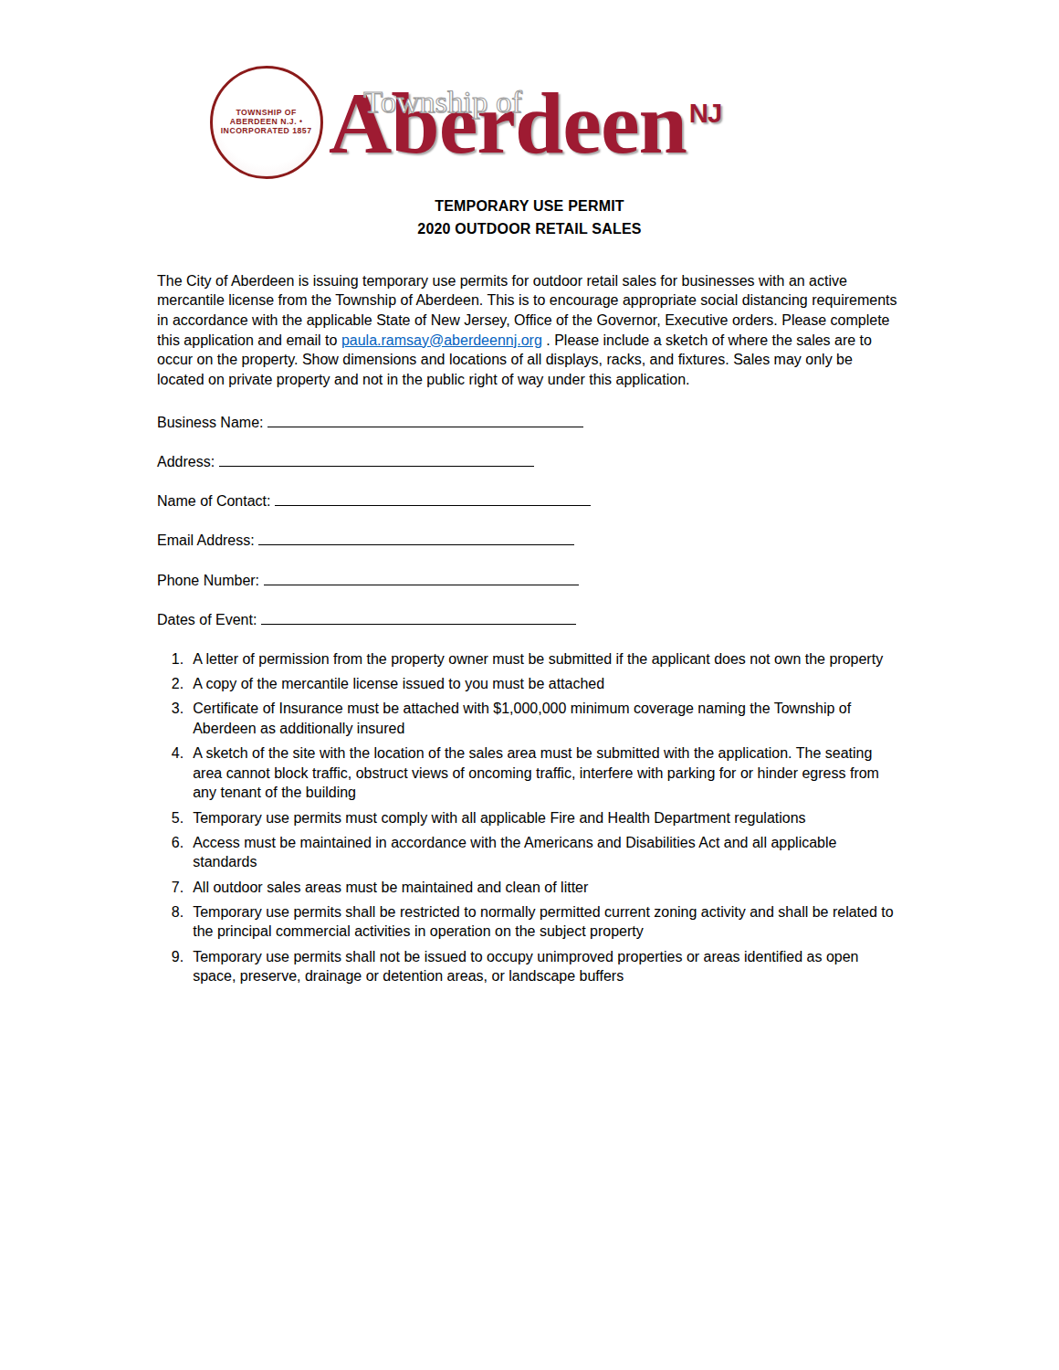TOWNSHIP OF ABERDEEN N.J. • INCORPORATED 1857
Township of
AberdeenNJ
TEMPORARY USE PERMIT
2020 OUTDOOR RETAIL SALES
The City of Aberdeen is issuing temporary use permits for outdoor retail sales for businesses with an active mercantile license from the Township of Aberdeen. This is to encourage appropriate social distancing requirements in accordance with the applicable State of New Jersey, Office of the Governor, Executive orders. Please complete this application and email to paula.ramsay@aberdeennj.org . Please include a sketch of where the sales are to occur on the property. Show dimensions and locations of all displays, racks, and fixtures. Sales may only be located on private property and not in the public right of way under this application.
Business Name:
Address:
Name of Contact:
Email Address:
Phone Number:
Dates of Event:
A letter of permission from the property owner must be submitted if the applicant does not own the property
A copy of the mercantile license issued to you must be attached
Certificate of Insurance must be attached with $1,000,000 minimum coverage naming the Township of Aberdeen as additionally insured
A sketch of the site with the location of the sales area must be submitted with the application. The seating area cannot block traffic, obstruct views of oncoming traffic, interfere with parking for or hinder egress from any tenant of the building
Temporary use permits must comply with all applicable Fire and Health Department regulations
Access must be maintained in accordance with the Americans and Disabilities Act and all applicable standards
All outdoor sales areas must be maintained and clean of litter
Temporary use permits shall be restricted to normally permitted current zoning activity and shall be related to the principal commercial activities in operation on the subject property
Temporary use permits shall not be issued to occupy unimproved properties or areas identified as open space, preserve, drainage or detention areas, or landscape buffers